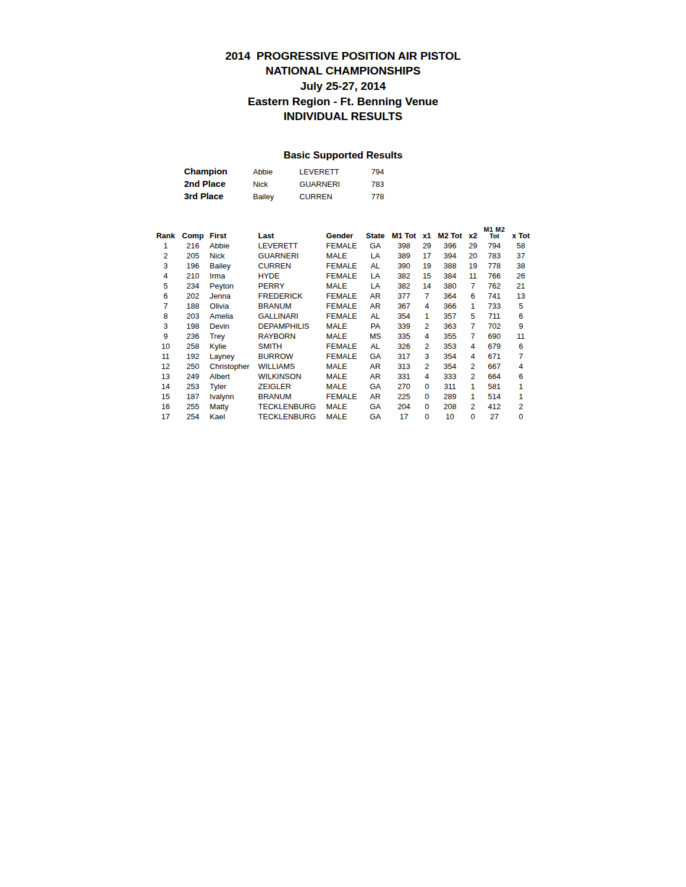2014 PROGRESSIVE POSITION AIR PISTOL
NATIONAL CHAMPIONSHIPS
July 25-27, 2014
Eastern Region - Ft. Benning Venue
INDIVIDUAL RESULTS
Basic Supported Results
| Champion | Abbie | LEVERETT | 794 |
| 2nd Place | Nick | GUARNERI | 783 |
| 3rd Place | Bailey | CURREN | 778 |
| Rank | Comp | First | Last | Gender | State | M1 Tot | x1 | M2 Tot | x2 | M1 M2 Tot | x Tot |
| --- | --- | --- | --- | --- | --- | --- | --- | --- | --- | --- | --- |
| 1 | 216 | Abbie | LEVERETT | FEMALE | GA | 398 | 29 | 396 | 29 | 794 | 58 |
| 2 | 205 | Nick | GUARNERI | MALE | LA | 389 | 17 | 394 | 20 | 783 | 37 |
| 3 | 196 | Bailey | CURREN | FEMALE | AL | 390 | 19 | 388 | 19 | 778 | 38 |
| 4 | 210 | Irma | HYDE | FEMALE | LA | 382 | 15 | 384 | 11 | 766 | 26 |
| 5 | 234 | Peyton | PERRY | MALE | LA | 382 | 14 | 380 | 7 | 762 | 21 |
| 6 | 202 | Jenna | FREDERICK | FEMALE | AR | 377 | 7 | 364 | 6 | 741 | 13 |
| 7 | 188 | Olivia | BRANUM | FEMALE | AR | 367 | 4 | 366 | 1 | 733 | 5 |
| 8 | 203 | Amelia | GALLINARI | FEMALE | AL | 354 | 1 | 357 | 5 | 711 | 6 |
| 3 | 198 | Devin | DEPAMPHILIS | MALE | PA | 339 | 2 | 363 | 7 | 702 | 9 |
| 9 | 236 | Trey | RAYBORN | MALE | MS | 335 | 4 | 355 | 7 | 690 | 11 |
| 10 | 258 | Kylie | SMITH | FEMALE | AL | 326 | 2 | 353 | 4 | 679 | 6 |
| 11 | 192 | Layney | BURROW | FEMALE | GA | 317 | 3 | 354 | 4 | 671 | 7 |
| 12 | 250 | Christopher | WILLIAMS | MALE | AR | 313 | 2 | 354 | 2 | 667 | 4 |
| 13 | 249 | Albert | WILKINSON | MALE | AR | 331 | 4 | 333 | 2 | 664 | 6 |
| 14 | 253 | Tyler | ZEIGLER | MALE | GA | 270 | 0 | 311 | 1 | 581 | 1 |
| 15 | 187 | Ivalynn | BRANUM | FEMALE | AR | 225 | 0 | 289 | 1 | 514 | 1 |
| 16 | 255 | Matty | TECKLENBURG | MALE | GA | 204 | 0 | 208 | 2 | 412 | 2 |
| 17 | 254 | Kael | TECKLENBURG | MALE | GA | 17 | 0 | 10 | 0 | 27 | 0 |